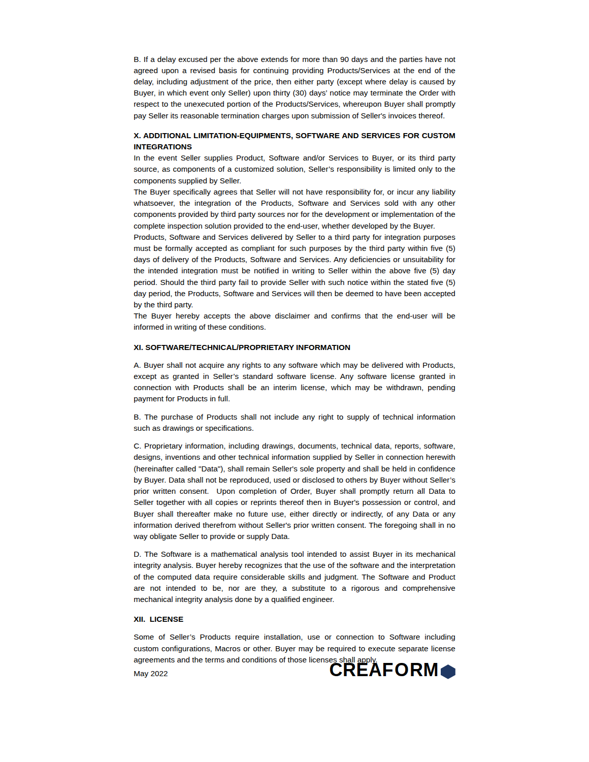B. If a delay excused per the above extends for more than 90 days and the parties have not agreed upon a revised basis for continuing providing Products/Services at the end of the delay, including adjustment of the price, then either party (except where delay is caused by Buyer, in which event only Seller) upon thirty (30) days’ notice may terminate the Order with respect to the unexecuted portion of the Products/Services, whereupon Buyer shall promptly pay Seller its reasonable termination charges upon submission of Seller's invoices thereof.
X. ADDITIONAL LIMITATION-EQUIPMENTS, SOFTWARE AND SERVICES FOR CUSTOM INTEGRATIONS
In the event Seller supplies Product, Software and/or Services to Buyer, or its third party source, as components of a customized solution, Seller’s responsibility is limited only to the components supplied by Seller.
The Buyer specifically agrees that Seller will not have responsibility for, or incur any liability whatsoever, the integration of the Products, Software and Services sold with any other components provided by third party sources nor for the development or implementation of the complete inspection solution provided to the end-user, whether developed by the Buyer.
Products, Software and Services delivered by Seller to a third party for integration purposes must be formally accepted as compliant for such purposes by the third party within five (5) days of delivery of the Products, Software and Services. Any deficiencies or unsuitability for the intended integration must be notified in writing to Seller within the above five (5) day period. Should the third party fail to provide Seller with such notice within the stated five (5) day period, the Products, Software and Services will then be deemed to have been accepted by the third party.
The Buyer hereby accepts the above disclaimer and confirms that the end-user will be informed in writing of these conditions.
XI. SOFTWARE/TECHNICAL/PROPRIETARY INFORMATION
A. Buyer shall not acquire any rights to any software which may be delivered with Products, except as granted in Seller’s standard software license. Any software license granted in connection with Products shall be an interim license, which may be withdrawn, pending payment for Products in full.
B. The purchase of Products shall not include any right to supply of technical information such as drawings or specifications.
C. Proprietary information, including drawings, documents, technical data, reports, software, designs, inventions and other technical information supplied by Seller in connection herewith (hereinafter called "Data"), shall remain Seller's sole property and shall be held in confidence by Buyer. Data shall not be reproduced, used or disclosed to others by Buyer without Seller’s prior written consent. Upon completion of Order, Buyer shall promptly return all Data to Seller together with all copies or reprints thereof then in Buyer's possession or control, and Buyer shall thereafter make no future use, either directly or indirectly, of any Data or any information derived therefrom without Seller's prior written consent. The foregoing shall in no way obligate Seller to provide or supply Data.
D. The Software is a mathematical analysis tool intended to assist Buyer in its mechanical integrity analysis. Buyer hereby recognizes that the use of the software and the interpretation of the computed data require considerable skills and judgment. The Software and Product are not intended to be, nor are they, a substitute to a rigorous and comprehensive mechanical integrity analysis done by a qualified engineer.
XII. LICENSE
Some of Seller’s Products require installation, use or connection to Software including custom configurations, Macros or other. Buyer may be required to execute separate license agreements and the terms and conditions of those licenses shall apply.
May 2022
CREAFORM